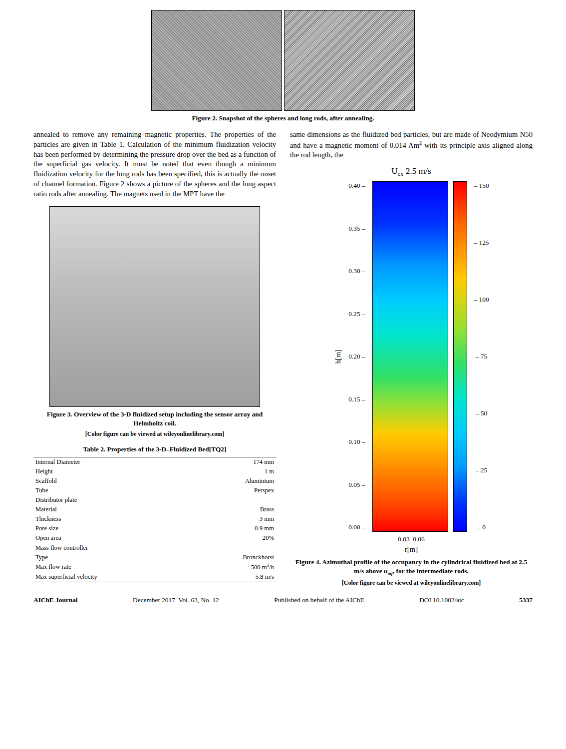Figure 2. Snapshot of the spheres and long rods, after annealing.
annealed to remove any remaining magnetic properties. The properties of the particles are given in Table 1. Calculation of the minimum fluidization velocity has been performed by determining the pressure drop over the bed as a function of the superficial gas velocity. It must be noted that even though a minimum fluidization velocity for the long rods has been specified, this is actually the onset of channel formation. Figure 2 shows a picture of the spheres and the long aspect ratio rods after annealing. The magnets used in the MPT have the
Figure 3. Overview of the 3-D fluidized setup including the sensor array and Helmholtz coil.
[Color figure can be viewed at wileyonlinelibrary.com]
Table 2. Properties of the 3-D–Fluidized Bed[TQ2]
| Internal Diameter | 174 mm |
| Height | 1 m |
| Scaffold | Aluminium |
| Tube | Perspex |
| Distributor plate | |
| Material | Brass |
| Thickness | 3 mm |
| Pore size | 0.9 mm |
| Open area | 20% |
| Mass flow controller | |
| Type | Bronckhorst |
| Max flow rate | 500 m 3 /h |
| Max superficial velocity | 5.8 m/s |
same dimensions as the fluidized bed particles, but are made of Neodymium N50 and have a magnetic moment of 0.014 Am2 with its principle axis aligned along the rod length, the
Uex 2.5 m/s
h[m]
0.40 – 0.35 – 0.30 – 0.25 – 0.20 – 0.15 – 0.10 – 0.05 – 0.00 –
– 150 – 125 – 100 – 75 – 50 – 25 – 0
0.03 0.06
r[m]
Figure 4. Azimuthal profile of the occupancy in the cylindrical fluidized bed at 2.5 m/s above umf, for the intermediate rods.
[Color figure can be viewed at wileyonlinelibrary.com]
AIChE Journal December 2017 Vol. 63, No. 12 Published on behalf of the AIChE DOI 10.1002/aic 5337